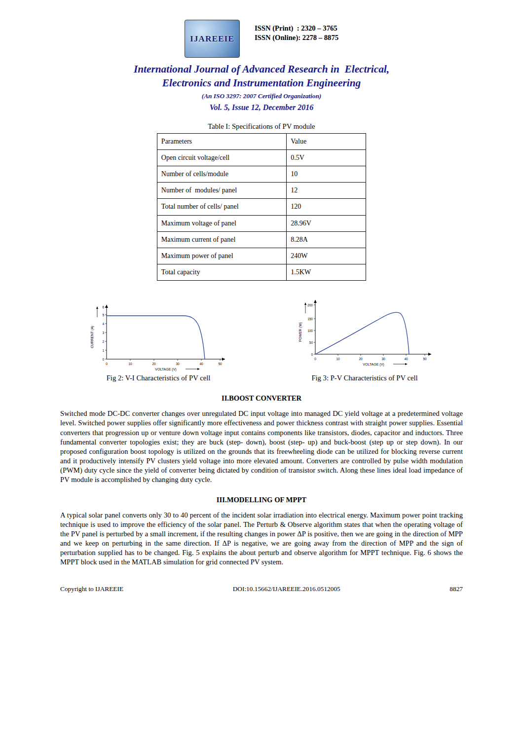ISSN (Print) : 2320 – 3765
ISSN (Online): 2278 – 8875
International Journal of Advanced Research in Electrical,
Electronics and Instrumentation Engineering
(An ISO 3297: 2007 Certified Organization)
Vol. 5, Issue 12, December 2016
Table I: Specifications of PV module
| Parameters | Value |
| Open circuit voltage/cell | 0.5V |
| Number of cells/module | 10 |
| Number of modules/ panel | 12 |
| Total number of cells/ panel | 120 |
| Maximum voltage of panel | 28.96V |
| Maximum current of panel | 8.28A |
| Maximum power of panel | 240W |
| Total capacity | 1.5KW |
0 1 2 3 4 5 6 0 10 20 30 40 50 VOLTAGE (V) CURRENT (A)
Fig 2: V-I Characteristics of PV cell
0 50 100 150 200 0 10 20 30 40 50 VOLTAGE (V) POWER (W)
Fig 3: P-V Characteristics of PV cell
II.BOOST CONVERTER
Switched mode DC-DC converter changes over unregulated DC input voltage into managed DC yield voltage at a predetermined voltage level. Switched power supplies offer significantly more effectiveness and power thickness contrast with straight power supplies. Essential converters that progression up or venture down voltage input contains components like transistors, diodes, capacitor and inductors. Three fundamental converter topologies exist; they are buck (step- down), boost (step- up) and buck-boost (step up or step down). In our proposed configuration boost topology is utilized on the grounds that its freewheeling diode can be utilized for blocking reverse current and it productively intensify PV clusters yield voltage into more elevated amount. Converters are controlled by pulse width modulation (PWM) duty cycle since the yield of converter being dictated by condition of transistor switch. Along these lines ideal load impedance of PV module is accomplished by changing duty cycle.
III.MODELLING OF MPPT
A typical solar panel converts only 30 to 40 percent of the incident solar irradiation into electrical energy. Maximum power point tracking technique is used to improve the efficiency of the solar panel. The Perturb & Observe algorithm states that when the operating voltage of the PV panel is perturbed by a small increment, if the resulting changes in power ΔP is positive, then we are going in the direction of MPP and we keep on perturbing in the same direction. If ΔP is negative, we are going away from the direction of MPP and the sign of perturbation supplied has to be changed. Fig. 5 explains the about perturb and observe algorithm for MPPT technique. Fig. 6 shows the MPPT block used in the MATLAB simulation for grid connected PV system.
Copyright to IJAREEIE
DOI:10.15662/IJAREEIE.2016.0512005
8827